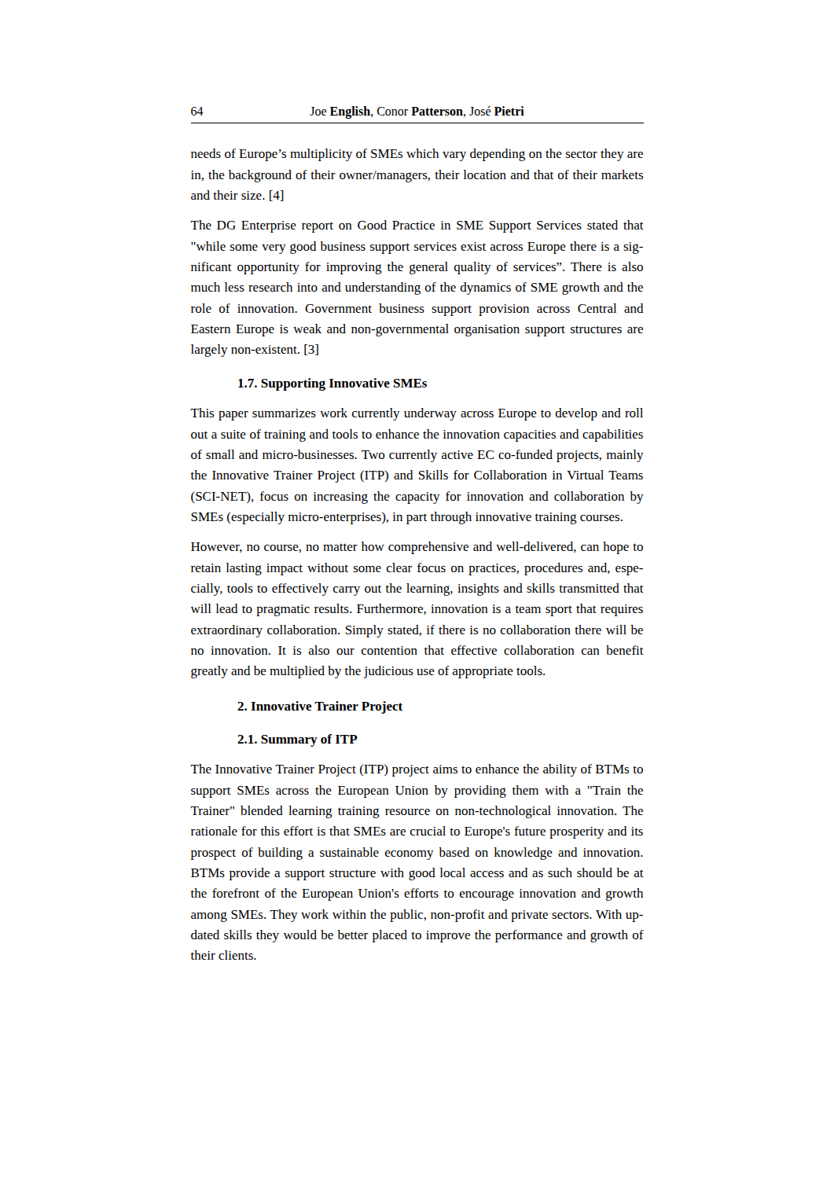64
Joe English, Conor Patterson, José Pietri
needs of Europe’s multiplicity of SMEs which vary depending on the sector they are in, the background of their owner/managers, their location and that of their markets and their size. [4]
The DG Enterprise report on Good Practice in SME Support Services stated that "while some very good business support services exist across Europe there is a significant opportunity for improving the general quality of services”. There is also much less research into and understanding of the dynamics of SME growth and the role of innovation. Government business support provision across Central and Eastern Europe is weak and non-governmental organisation support structures are largely non-existent. [3]
1.7. Supporting Innovative SMEs
This paper summarizes work currently underway across Europe to develop and roll out a suite of training and tools to enhance the innovation capacities and capabilities of small and micro-businesses. Two currently active EC co-funded projects, mainly the Innovative Trainer Project (ITP) and Skills for Collaboration in Virtual Teams (SCI-NET), focus on increasing the capacity for innovation and collaboration by SMEs (especially micro-enterprises), in part through innovative training courses.
However, no course, no matter how comprehensive and well-delivered, can hope to retain lasting impact without some clear focus on practices, procedures and, especially, tools to effectively carry out the learning, insights and skills transmitted that will lead to pragmatic results. Furthermore, innovation is a team sport that requires extraordinary collaboration. Simply stated, if there is no collaboration there will be no innovation. It is also our contention that effective collaboration can benefit greatly and be multiplied by the judicious use of appropriate tools.
2. Innovative Trainer Project
2.1. Summary of ITP
The Innovative Trainer Project (ITP) project aims to enhance the ability of BTMs to support SMEs across the European Union by providing them with a "Train the Trainer" blended learning training resource on non-technological innovation. The rationale for this effort is that SMEs are crucial to Europe's future prosperity and its prospect of building a sustainable economy based on knowledge and innovation. BTMs provide a support structure with good local access and as such should be at the forefront of the European Union's efforts to encourage innovation and growth among SMEs. They work within the public, non-profit and private sectors. With updated skills they would be better placed to improve the performance and growth of their clients.